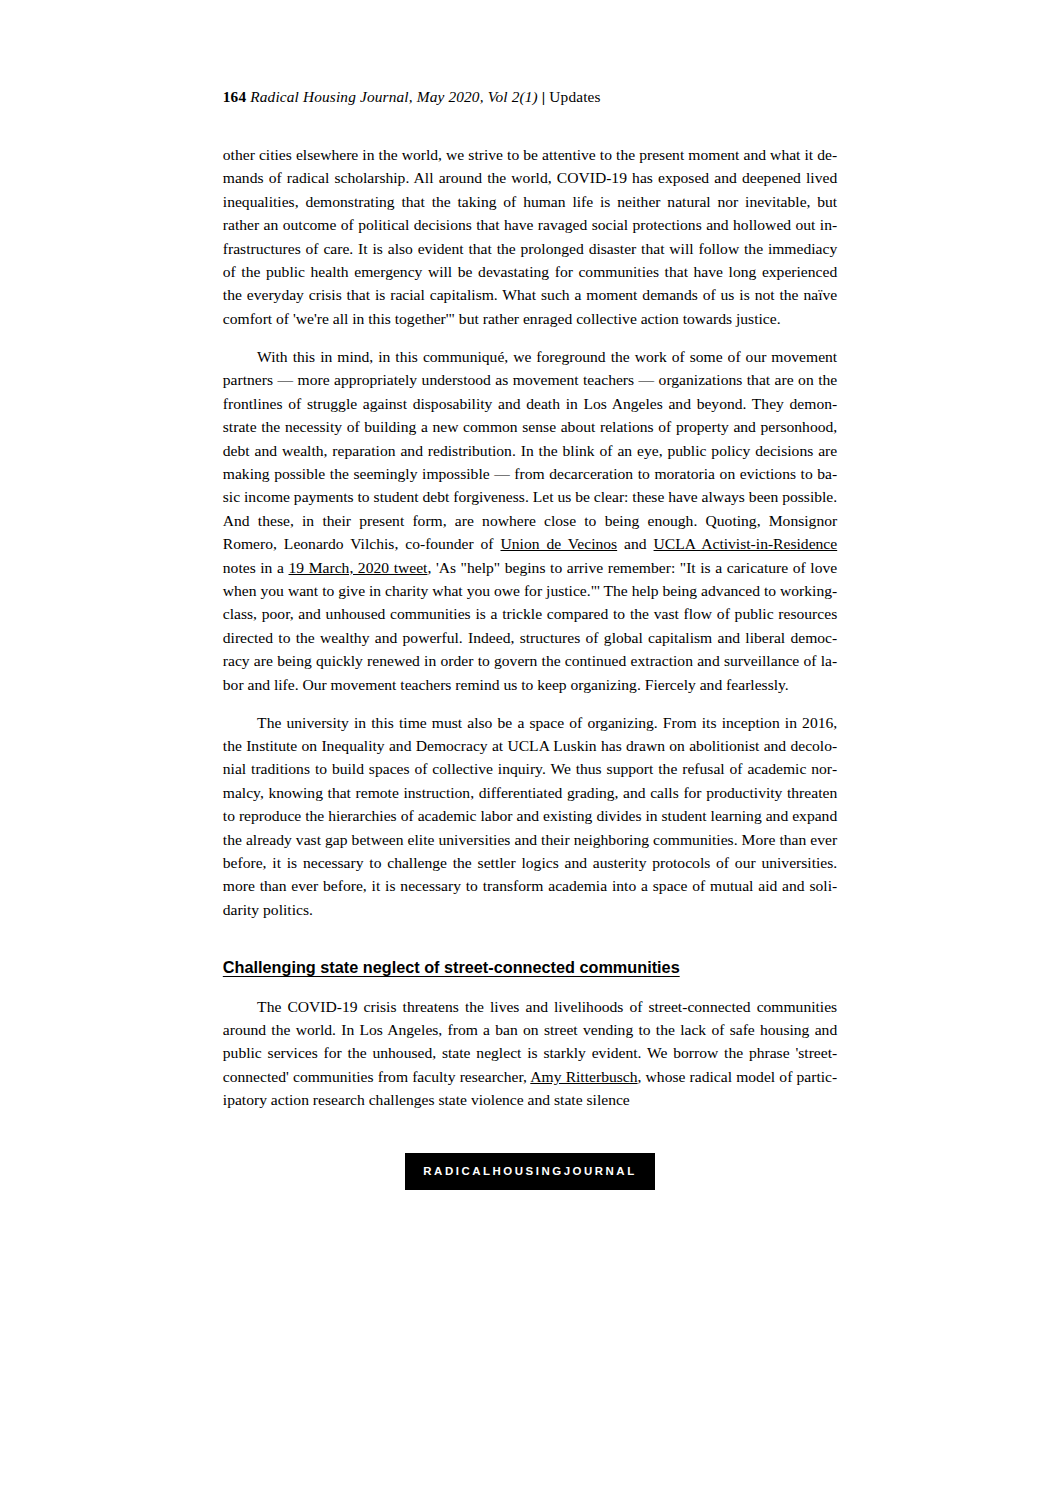164 Radical Housing Journal, May 2020, Vol 2(1) | Updates
other cities elsewhere in the world, we strive to be attentive to the present moment and what it demands of radical scholarship. All around the world, COVID-19 has exposed and deepened lived inequalities, demonstrating that the taking of human life is neither natural nor inevitable, but rather an outcome of political decisions that have ravaged social protections and hollowed out infrastructures of care. It is also evident that the prolonged disaster that will follow the immediacy of the public health emergency will be devastating for communities that have long experienced the everyday crisis that is racial capitalism. What such a moment demands of us is not the naïve comfort of 'we're all in this together'" but rather enraged collective action towards justice.
With this in mind, in this communiqué, we foreground the work of some of our movement partners — more appropriately understood as movement teachers — organizations that are on the frontlines of struggle against disposability and death in Los Angeles and beyond. They demonstrate the necessity of building a new common sense about relations of property and personhood, debt and wealth, reparation and redistribution. In the blink of an eye, public policy decisions are making possible the seemingly impossible — from decarceration to moratoria on evictions to basic income payments to student debt forgiveness. Let us be clear: these have always been possible. And these, in their present form, are nowhere close to being enough. Quoting, Monsignor Romero, Leonardo Vilchis, co-founder of Union de Vecinos and UCLA Activist-in-Residence notes in a 19 March, 2020 tweet, 'As "help" begins to arrive remember: "It is a caricature of love when you want to give in charity what you owe for justice."' The help being advanced to working-class, poor, and unhoused communities is a trickle compared to the vast flow of public resources directed to the wealthy and powerful. Indeed, structures of global capitalism and liberal democracy are being quickly renewed in order to govern the continued extraction and surveillance of labor and life. Our movement teachers remind us to keep organizing. Fiercely and fearlessly.
The university in this time must also be a space of organizing. From its inception in 2016, the Institute on Inequality and Democracy at UCLA Luskin has drawn on abolitionist and decolonial traditions to build spaces of collective inquiry. We thus support the refusal of academic normalcy, knowing that remote instruction, differentiated grading, and calls for productivity threaten to reproduce the hierarchies of academic labor and existing divides in student learning and expand the already vast gap between elite universities and their neighboring communities. More than ever before, it is necessary to challenge the settler logics and austerity protocols of our universities. more than ever before, it is necessary to transform academia into a space of mutual aid and solidarity politics.
Challenging state neglect of street-connected communities
The COVID-19 crisis threatens the lives and livelihoods of street-connected communities around the world. In Los Angeles, from a ban on street vending to the lack of safe housing and public services for the unhoused, state neglect is starkly evident. We borrow the phrase 'street-connected' communities from faculty researcher, Amy Ritterbusch, whose radical model of participatory action research challenges state violence and state silence
RADICALHOUSINGJOURNAL